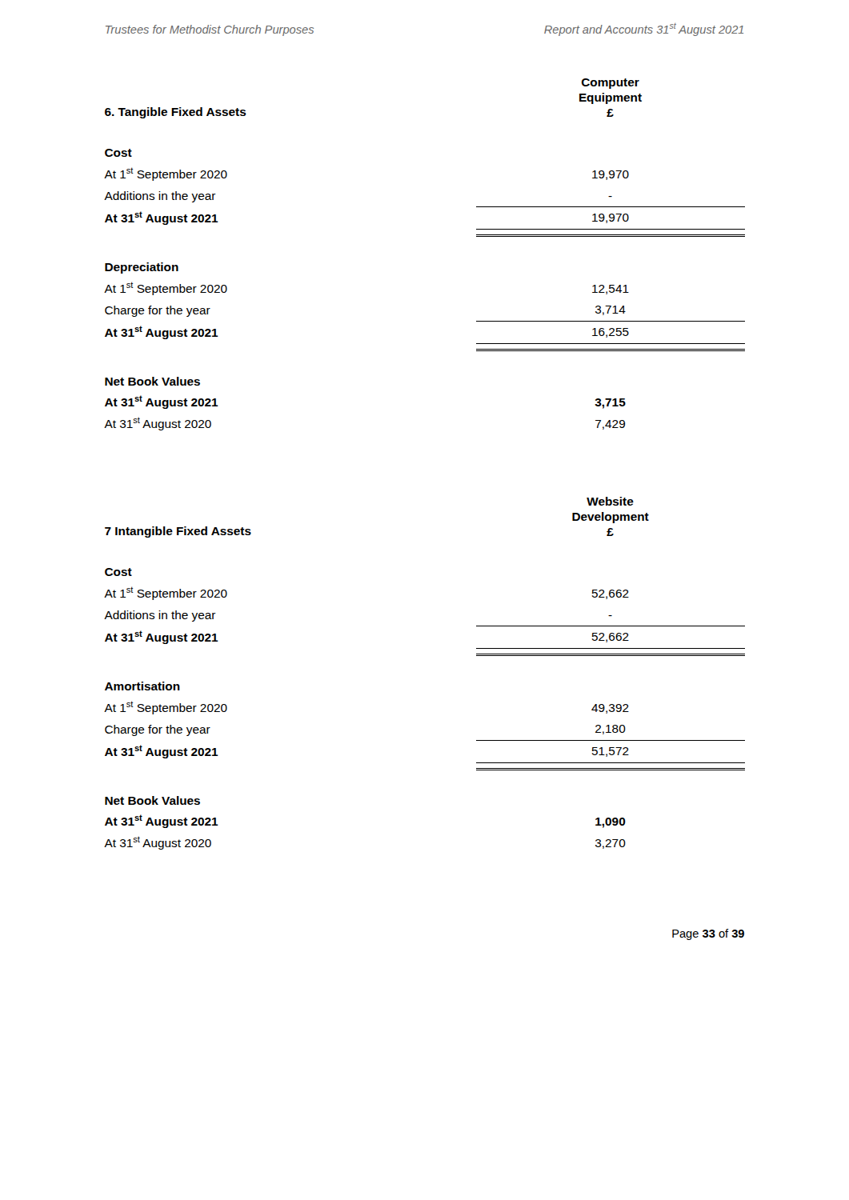Trustees for Methodist Church Purposes
Report and Accounts 31st August 2021
| 6. Tangible Fixed Assets | Computer Equipment £ |
| Cost | |
| At 1 st September 2020 | 19,970 |
| Additions in the year | - |
| At 31 st August 2021 | 19,970 |
| Depreciation | |
| At 1 st September 2020 | 12,541 |
| Charge for the year | 3,714 |
| At 31 st August 2021 | 16,255 |
| Net Book Values | |
| At 31 st August 2021 | 3,715 |
| At 31 st August 2020 | 7,429 |
| 7 Intangible Fixed Assets | Website Development £ |
| Cost | |
| At 1 st September 2020 | 52,662 |
| Additions in the year | - |
| At 31 st August 2021 | 52,662 |
| Amortisation | |
| At 1 st September 2020 | 49,392 |
| Charge for the year | 2,180 |
| At 31 st August 2021 | 51,572 |
| Net Book Values | |
| At 31 st August 2021 | 1,090 |
| At 31 st August 2020 | 3,270 |
Page 33 of 39